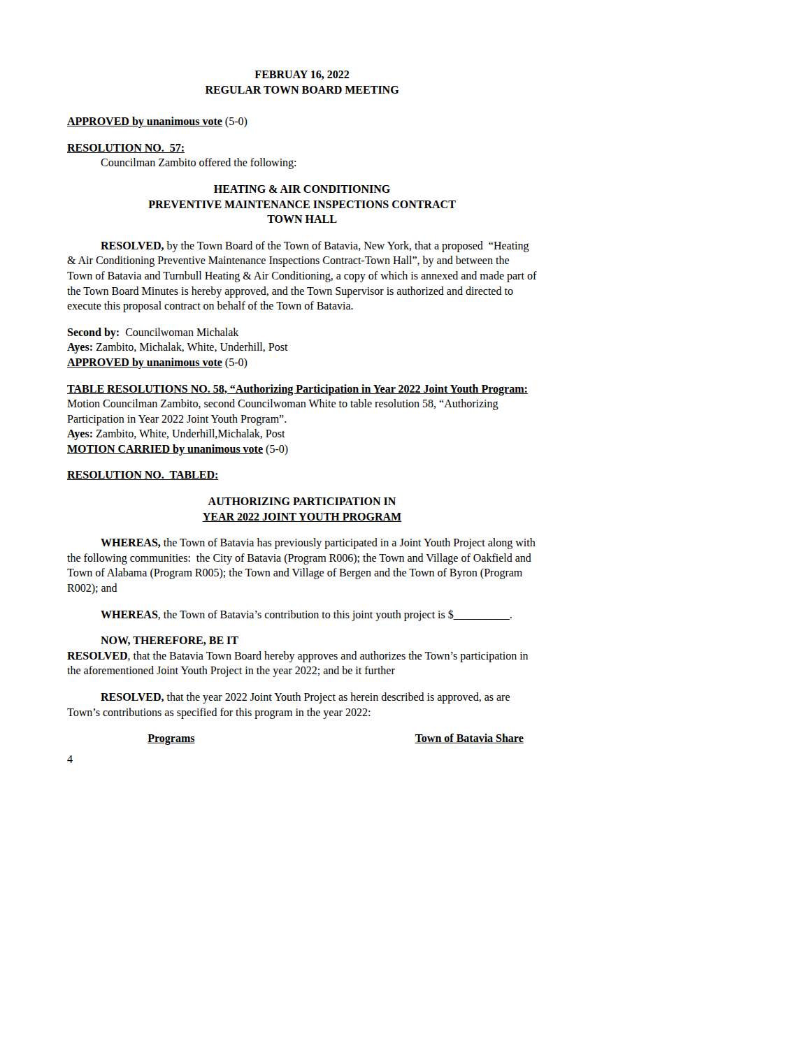FEBRUAY 16, 2022
REGULAR TOWN BOARD MEETING
APPROVED by unanimous vote (5-0)
RESOLUTION NO. 57:
Councilman Zambito offered the following:
HEATING & AIR CONDITIONING
PREVENTIVE MAINTENANCE INSPECTIONS CONTRACT
TOWN HALL
RESOLVED, by the Town Board of the Town of Batavia, New York, that a proposed “Heating & Air Conditioning Preventive Maintenance Inspections Contract-Town Hall”, by and between the Town of Batavia and Turnbull Heating & Air Conditioning, a copy of which is annexed and made part of the Town Board Minutes is hereby approved, and the Town Supervisor is authorized and directed to execute this proposal contract on behalf of the Town of Batavia.
Second by: Councilwoman Michalak
Ayes: Zambito, Michalak, White, Underhill, Post
APPROVED by unanimous vote (5-0)
TABLE RESOLUTIONS NO. 58, “Authorizing Participation in Year 2022 Joint Youth Program:
Motion Councilman Zambito, second Councilwoman White to table resolution 58, “Authorizing Participation in Year 2022 Joint Youth Program”.
Ayes: Zambito, White, Underhill,Michalak, Post
MOTION CARRIED by unanimous vote (5-0)
RESOLUTION NO. TABLED:
AUTHORIZING PARTICIPATION IN
YEAR 2022 JOINT YOUTH PROGRAM
WHEREAS, the Town of Batavia has previously participated in a Joint Youth Project along with the following communities: the City of Batavia (Program R006); the Town and Village of Oakfield and Town of Alabama (Program R005); the Town and Village of Bergen and the Town of Byron (Program R002); and
WHEREAS, the Town of Batavia’s contribution to this joint youth project is $__________.
NOW, THEREFORE, BE IT
RESOLVED, that the Batavia Town Board hereby approves and authorizes the Town’s participation in the aforementioned Joint Youth Project in the year 2022; and be it further
RESOLVED, that the year 2022 Joint Youth Project as herein described is approved, as are Town’s contributions as specified for this program in the year 2022:
Programs Town of Batavia Share
4